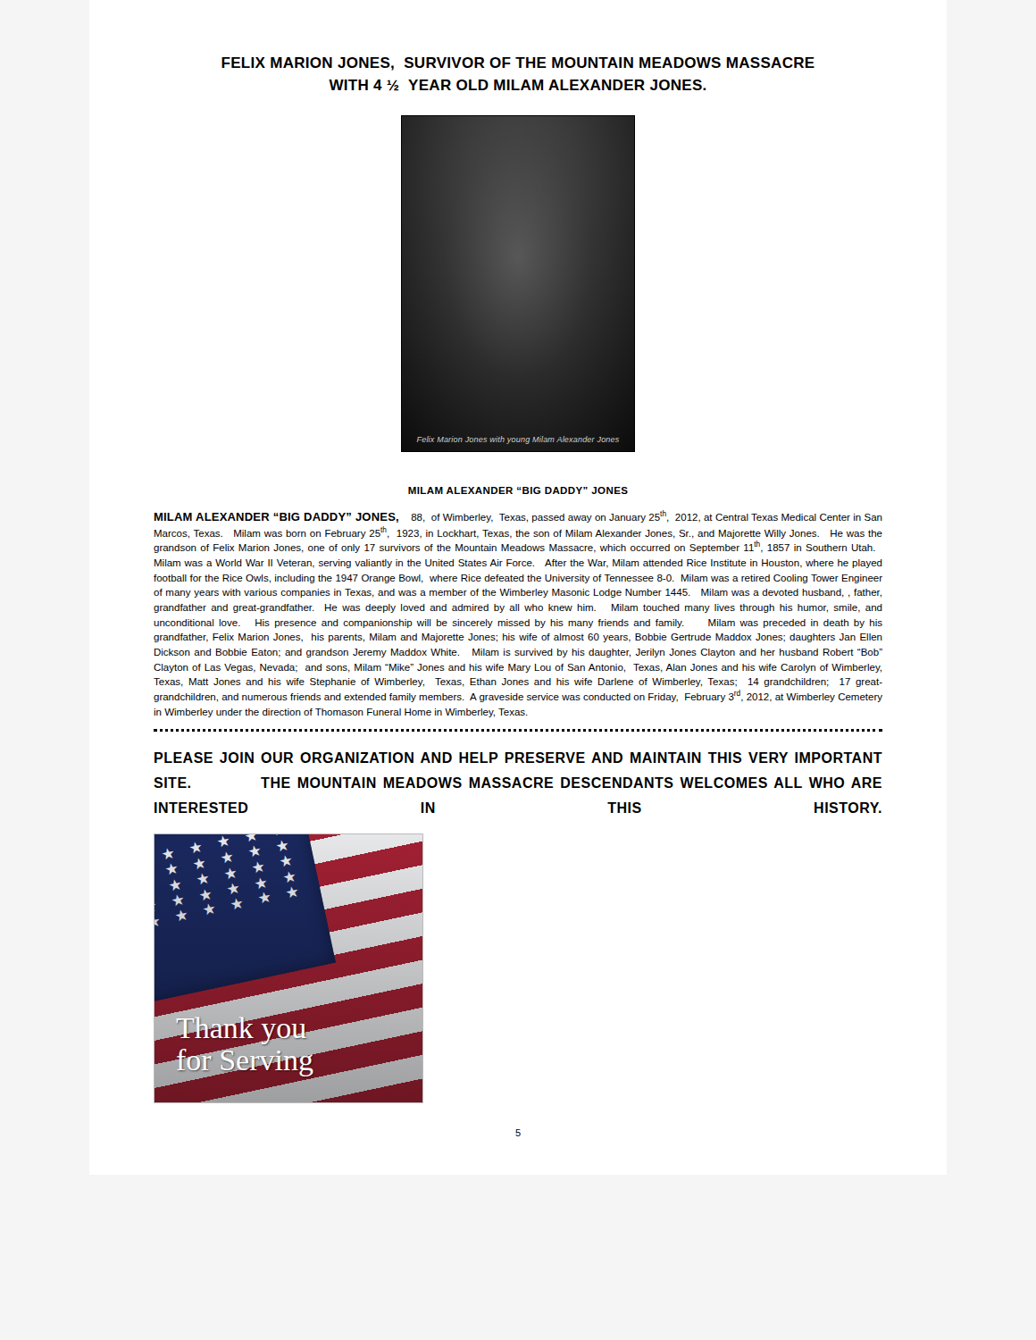FELIX MARION JONES, SURVIVOR OF THE MOUNTAIN MEADOWS MASSACRE
WITH 4 ½ YEAR OLD MILAM ALEXANDER JONES.
Felix Marion Jones with young Milam Alexander Jones
MILAM ALEXANDER “BIG DADDY” JONES
MILAM ALEXANDER “BIG DADDY” JONES, 88, of Wimberley, Texas, passed away on January 25th, 2012, at Central Texas Medical Center in San Marcos, Texas. Milam was born on February 25th, 1923, in Lockhart, Texas, the son of Milam Alexander Jones, Sr., and Majorette Willy Jones. He was the grandson of Felix Marion Jones, one of only 17 survivors of the Mountain Meadows Massacre, which occurred on September 11th, 1857 in Southern Utah. Milam was a World War II Veteran, serving valiantly in the United States Air Force. After the War, Milam attended Rice Institute in Houston, where he played football for the Rice Owls, including the 1947 Orange Bowl, where Rice defeated the University of Tennessee 8-0. Milam was a retired Cooling Tower Engineer of many years with various companies in Texas, and was a member of the Wimberley Masonic Lodge Number 1445. Milam was a devoted husband, , father, grandfather and great-grandfather. He was deeply loved and admired by all who knew him. Milam touched many lives through his humor, smile, and unconditional love. His presence and companionship will be sincerely missed by his many friends and family. Milam was preceded in death by his grandfather, Felix Marion Jones, his parents, Milam and Majorette Jones; his wife of almost 60 years, Bobbie Gertrude Maddox Jones; daughters Jan Ellen Dickson and Bobbie Eaton; and grandson Jeremy Maddox White. Milam is survived by his daughter, Jerilyn Jones Clayton and her husband Robert “Bob” Clayton of Las Vegas, Nevada; and sons, Milam “Mike” Jones and his wife Mary Lou of San Antonio, Texas, Alan Jones and his wife Carolyn of Wimberley, Texas, Matt Jones and his wife Stephanie of Wimberley, Texas, Ethan Jones and his wife Darlene of Wimberley, Texas; 14 grandchildren; 17 great-grandchildren, and numerous friends and extended family members. A graveside service was conducted on Friday, February 3rd, 2012, at Wimberley Cemetery in Wimberley under the direction of Thomason Funeral Home in Wimberley, Texas.
PLEASE JOIN OUR ORGANIZATION AND HELP PRESERVE AND MAINTAIN THIS VERY IMPORTANT SITE. THE MOUNTAIN MEADOWS MASSACRE DESCENDANTS WELCOMES ALL WHO ARE INTERESTED IN THIS HISTORY.
★ ★ ★ ★ ★ ★
★ ★ ★ ★ ★ ★
★ ★ ★ ★ ★ ★
★ ★ ★ ★ ★ ★
★ ★ ★ ★ ★ ★
Thank you
for Serving
5